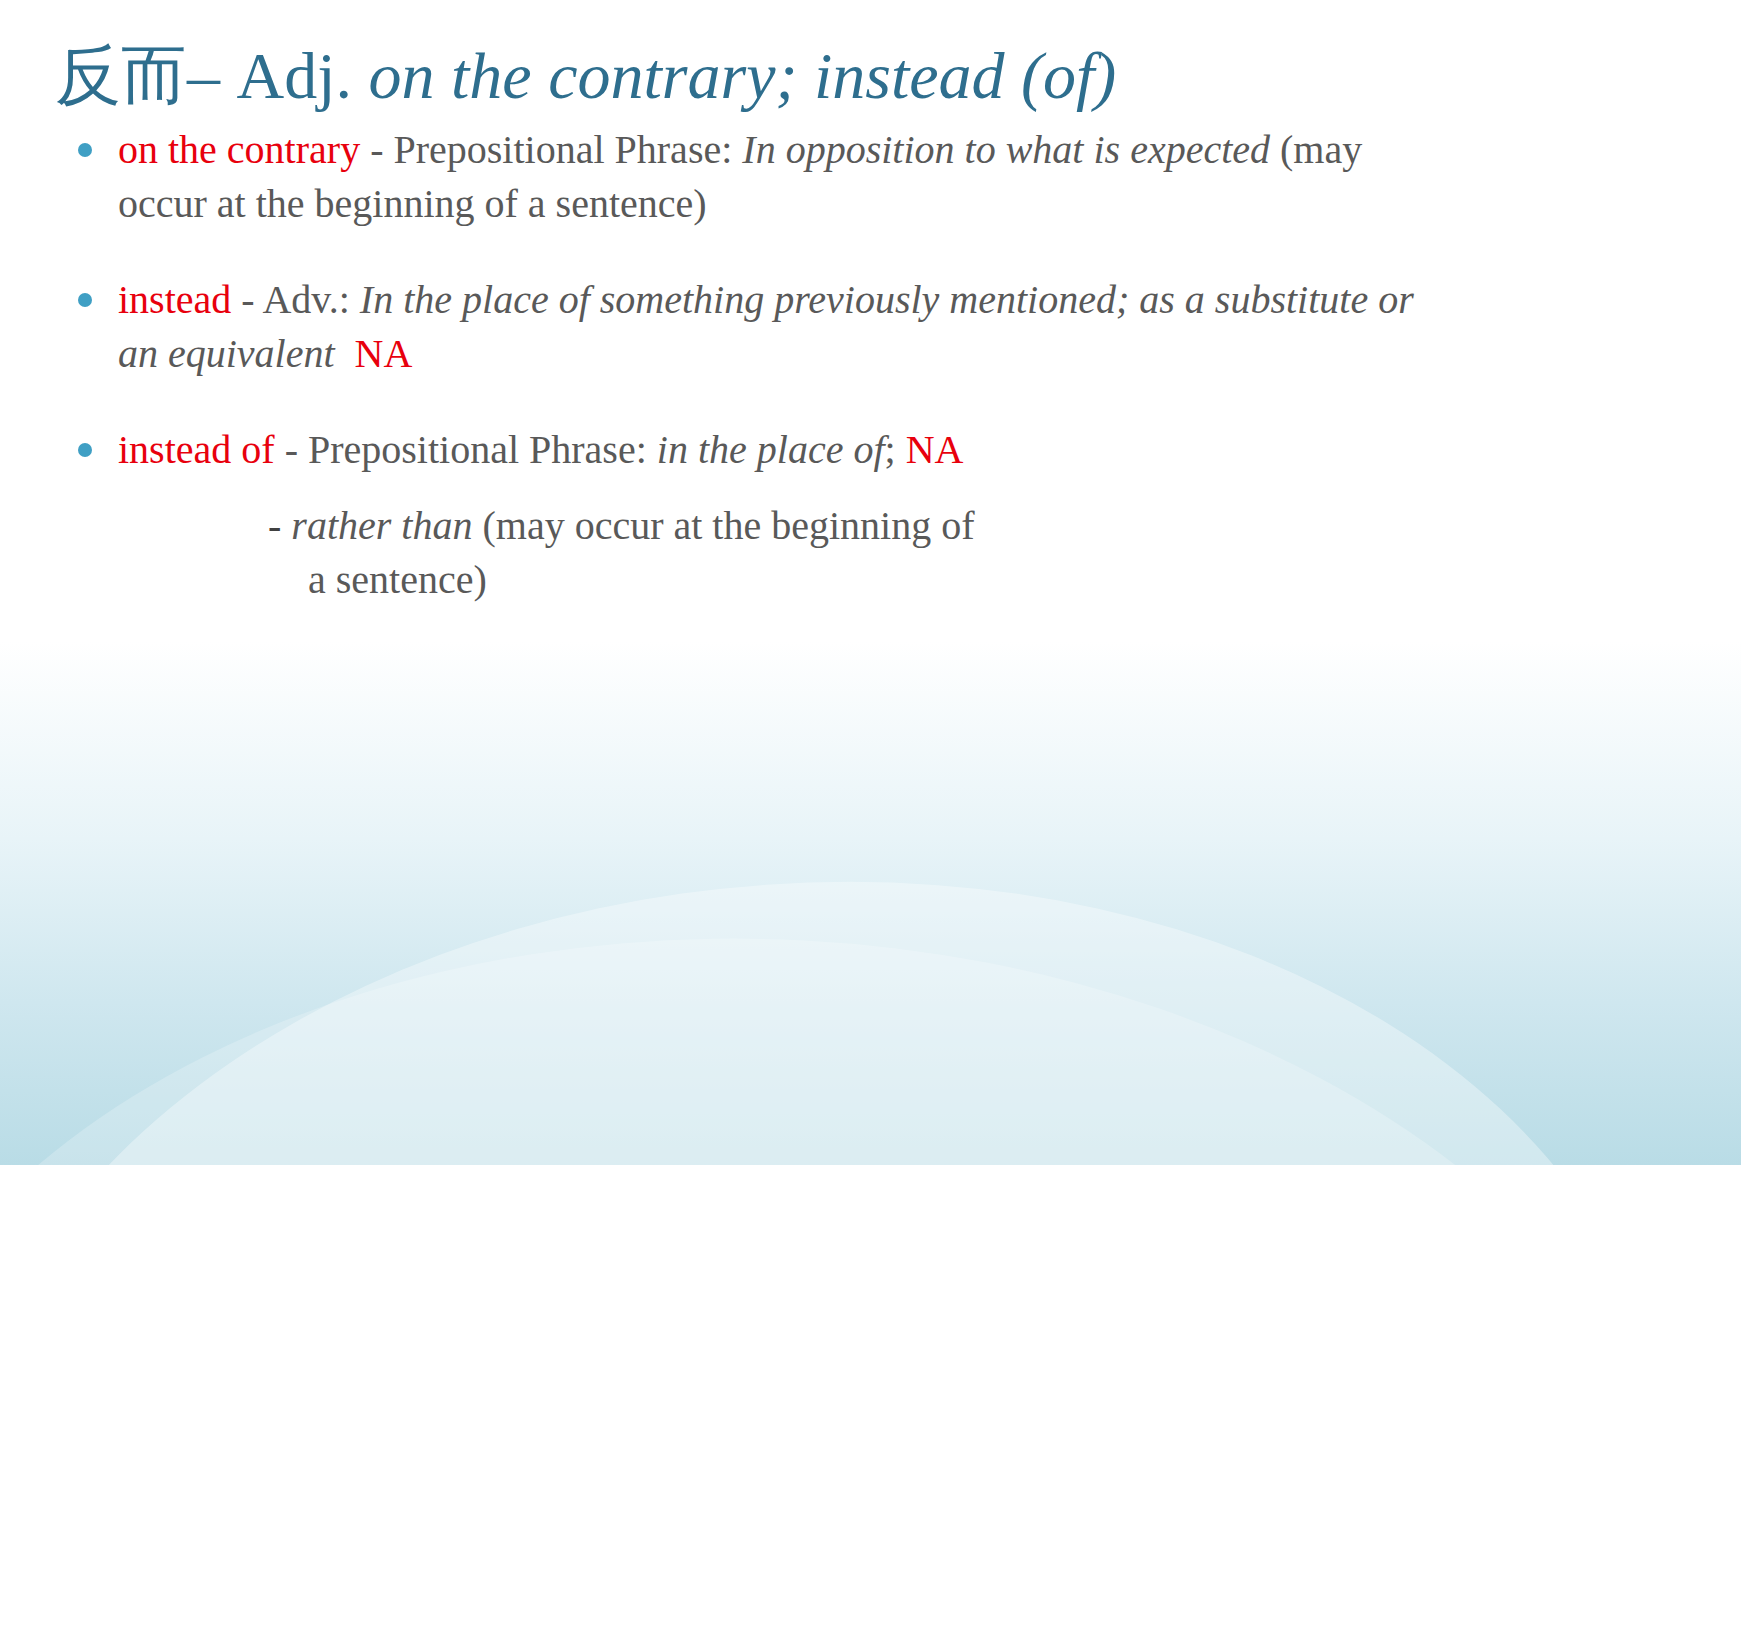反而– Adj. on the contrary; instead (of)
on the contrary - Prepositional Phrase: In opposition to what is expected (may occur at the beginning of a sentence)
instead - Adv.: In the place of something previously mentioned; as a substitute or an equivalent NA
instead of - Prepositional Phrase: in the place of; NA - rather than (may occur at the beginning of a sentence)